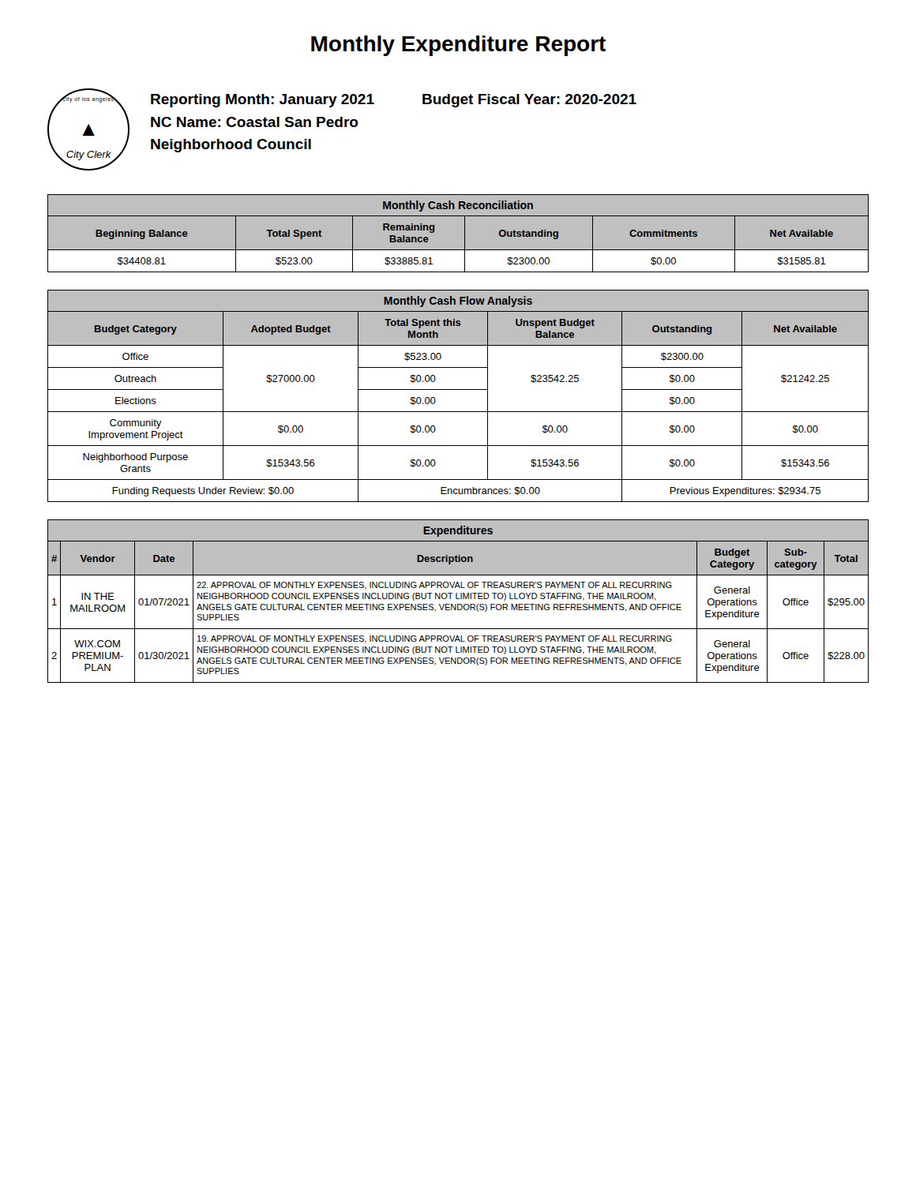Monthly Expenditure Report
city of los angeles ▲ City Clerk
Reporting Month: January 2021 Budget Fiscal Year: 2020-2021
NC Name: Coastal San Pedro
Neighborhood Council
Monthly Cash Reconciliation
| Beginning Balance | Total Spent | Remaining Balance | Outstanding | Commitments | Net Available |
| --- | --- | --- | --- | --- | --- |
| $34408.81 | $523.00 | $33885.81 | $2300.00 | $0.00 | $31585.81 |
Monthly Cash Flow Analysis
| Budget Category | Adopted Budget | Total Spent this Month | Unspent Budget Balance | Outstanding | Net Available |
| --- | --- | --- | --- | --- | --- |
| Office | $27000.00 | $523.00 | $23542.25 | $2300.00 | $21242.25 |
| Outreach | $0.00 | $0.00 |
| Elections | $0.00 | $0.00 |
| Community Improvement Project | $0.00 | $0.00 | $0.00 | $0.00 | $0.00 |
| Neighborhood Purpose Grants | $15343.56 | $0.00 | $15343.56 | $0.00 | $15343.56 |
| Funding Requests Under Review: $0.00 | Encumbrances: $0.00 | Previous Expenditures: $2934.75 |
Expenditures
| # | Vendor | Date | Description | Budget Category | Sub-category | Total |
| --- | --- | --- | --- | --- | --- | --- |
| 1 | IN THE MAILROOM | 01/07/2021 | 22. APPROVAL OF MONTHLY EXPENSES, INCLUDING APPROVAL OF TREASURER'S PAYMENT OF ALL RECURRING NEIGHBORHOOD COUNCIL EXPENSES INCLUDING (BUT NOT LIMITED TO) LLOYD STAFFING, THE MAILROOM, ANGELS GATE CULTURAL CENTER MEETING EXPENSES, VENDOR(S) FOR MEETING REFRESHMENTS, AND OFFICE SUPPLIES | General Operations Expenditure | Office | $295.00 |
| 2 | WIX.COM PREMIUM-PLAN | 01/30/2021 | 19. APPROVAL OF MONTHLY EXPENSES, INCLUDING APPROVAL OF TREASURER'S PAYMENT OF ALL RECURRING NEIGHBORHOOD COUNCIL EXPENSES INCLUDING (BUT NOT LIMITED TO) LLOYD STAFFING, THE MAILROOM, ANGELS GATE CULTURAL CENTER MEETING EXPENSES, VENDOR(S) FOR MEETING REFRESHMENTS, AND OFFICE SUPPLIES | General Operations Expenditure | Office | $228.00 |